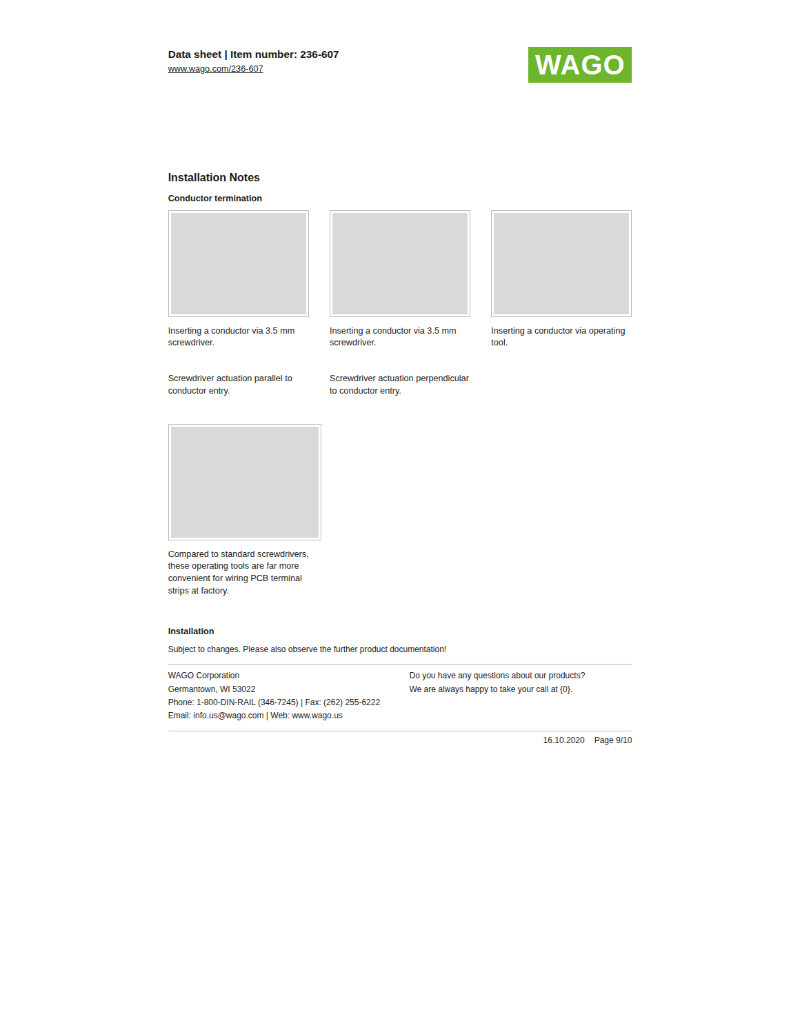Data sheet | Item number: 236-607
www.wago.com/236-607
WAGO
Installation Notes
Conductor termination
Inserting a conductor via 3.5 mm screwdriver.
Screwdriver actuation parallel to conductor entry.
Inserting a conductor via 3.5 mm screwdriver.
Screwdriver actuation perpendicular to conductor entry.
Inserting a conductor via operating tool.
Compared to standard screwdrivers, these operating tools are far more convenient for wiring PCB terminal strips at factory.
Installation
Subject to changes. Please also observe the further product documentation!
WAGO Corporation
Germantown, WI 53022
Phone: 1-800-DIN-RAIL (346-7245) | Fax: (262) 255-6222
Email: info.us@wago.com | Web: www.wago.us
Do you have any questions about our products?
We are always happy to take your call at {0}.
16.10.2020Page 9/10